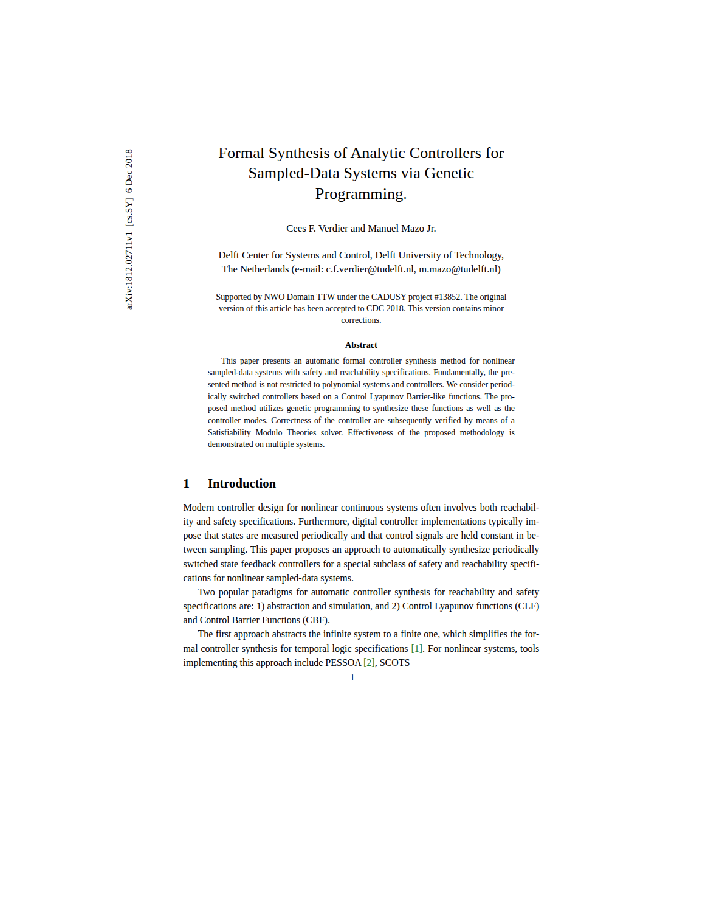arXiv:1812.02711v1 [cs.SY] 6 Dec 2018
Formal Synthesis of Analytic Controllers for Sampled-Data Systems via Genetic Programming.
Cees F. Verdier and Manuel Mazo Jr.
Delft Center for Systems and Control, Delft University of Technology, The Netherlands (e-mail: c.f.verdier@tudelft.nl, m.mazo@tudelft.nl)
Supported by NWO Domain TTW under the CADUSY project #13852. The original version of this article has been accepted to CDC 2018. This version contains minor corrections.
Abstract
This paper presents an automatic formal controller synthesis method for nonlinear sampled-data systems with safety and reachability specifications. Fundamentally, the presented method is not restricted to polynomial systems and controllers. We consider periodically switched controllers based on a Control Lyapunov Barrier-like functions. The proposed method utilizes genetic programming to synthesize these functions as well as the controller modes. Correctness of the controller are subsequently verified by means of a Satisfiability Modulo Theories solver. Effectiveness of the proposed methodology is demonstrated on multiple systems.
1 Introduction
Modern controller design for nonlinear continuous systems often involves both reachability and safety specifications. Furthermore, digital controller implementations typically impose that states are measured periodically and that control signals are held constant in between sampling. This paper proposes an approach to automatically synthesize periodically switched state feedback controllers for a special subclass of safety and reachability specifications for nonlinear sampled-data systems.
Two popular paradigms for automatic controller synthesis for reachability and safety specifications are: 1) abstraction and simulation, and 2) Control Lyapunov functions (CLF) and Control Barrier Functions (CBF).
The first approach abstracts the infinite system to a finite one, which simplifies the formal controller synthesis for temporal logic specifications [1]. For nonlinear systems, tools implementing this approach include PESSOA [2], SCOTS
1